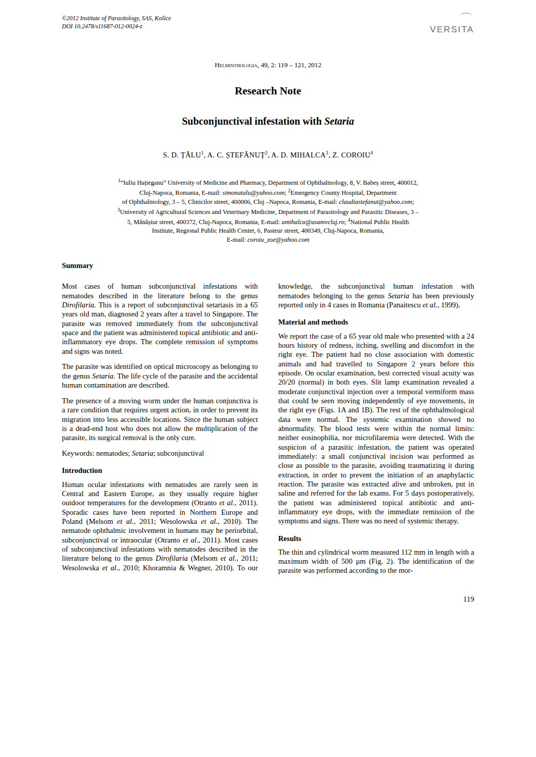©2012 Institute of Parasitology, SAS, Košice
DOI 10.2478/s11687-012-0024-z
⌒ VERSITA
Helminthologia, 49, 2: 119 – 121, 2012
Research Note
Subconjunctival infestation with Setaria
S. D. ȚĂLU1, A. C. ȘTEFĂNUȚ2, A. D. MIHALCA3, Z. COROIU4
1“Iuliu Hațieganu” University of Medicine and Pharmacy, Department of Ophthalmology, 8, V. Babeș street, 400012,
Cluj-Napoca, Romania, E-mail: simonatalu@yahoo.com; 2Emergency County Hospital, Department
of Ophthalmology, 3 – 5, Clinicilor street, 400006, Cluj –Napoca, Romania, E-mail: claudiastefanut@yahoo.com;
3University of Agricultural Sciences and Veterinary Medicine, Department of Parasitology and Parasitic Diseases, 3 –
5, Mănăștur street, 400372, Cluj-Napoca, Romania, E-mail: amihalca@usamvcluj.ro; 4National Public Health
Institute, Regional Public Health Center, 6, Pasteur street, 400349, Cluj-Napoca, Romania,
E-mail: coroiu_zoe@yahoo.com
Summary
Most cases of human subconjunctival infestations with nematodes described in the literature belong to the genus Dirofilaria. This is a report of subconjunctival setariasis in a 65 years old man, diagnosed 2 years after a travel to Singapore. The parasite was removed immediately from the subconjunctival space and the patient was administered topical antibiotic and anti-inflammatory eye drops. The complete remission of symptoms and signs was noted.
The parasite was identified on optical microscopy as belonging to the genus Setaria. The life cycle of the parasite and the accidental human contamination are described.
The presence of a moving worm under the human conjunctiva is a rare condition that requires urgent action, in order to prevent its migration into less accessible locations. Since the human subject is a dead-end host who does not allow the multiplication of the parasite, its surgical removal is the only cure.
Keywords: nematodes; Setaria; subconjunctival
Introduction
Human ocular infestations with nematodes are rarely seen in Central and Eastern Europe, as they usually require higher outdoor temperatures for the development (Otranto et al., 2011). Sporadic cases have been reported in Northern Europe and Poland (Melsom et al., 2011; Wesolowska et al., 2010). The nematode ophthalmic involvement in humans may be periorbital, subconjunctival or intraocular (Otranto et al., 2011). Most cases of subconjunctival infestations with nematodes described in the literature belong to the genus Dirofilaria (Melsom et al., 2011; Wesolowska et al., 2010; Khoramnia & Wegner, 2010). To our knowledge, the subconjunctival human infestation with nematodes belonging to the genus Setaria has been previously reported only in 4 cases in Romania (Panaitescu et al., 1999).
Material and methods
We report the case of a 65 year old male who presented with a 24 hours history of redness, itching, swelling and discomfort in the right eye. The patient had no close association with domestic animals and had travelled to Singapore 2 years before this episode. On ocular examination, best corrected visual acuity was 20/20 (normal) in both eyes. Slit lamp examination revealed a moderate conjunctival injection over a temporal vermiform mass that could be seen moving independently of eye movements, in the right eye (Figs. 1A and 1B). The rest of the ophthalmological data were normal. The systemic examination showed no abnormality. The blood tests were within the normal limits: neither eosinophilia, nor microfilaremia were detected. With the suspicion of a parasitic infestation, the patient was operated immediately: a small conjunctival incision was performed as close as possible to the parasite, avoiding traumatizing it during extraction, in order to prevent the initiation of an anaphylactic reaction. The parasite was extracted alive and unbroken, put in saline and referred for the lab exams. For 5 days postoperatively, the patient was administered topical antibiotic and anti-inflammatory eye drops, with the immediate remission of the symptoms and signs. There was no need of systemic therapy.
Results
The thin and cylindrical worm measured 112 mm in length with a maximum width of 500 μm (Fig. 2). The identification of the parasite was performed according to the mor-
119